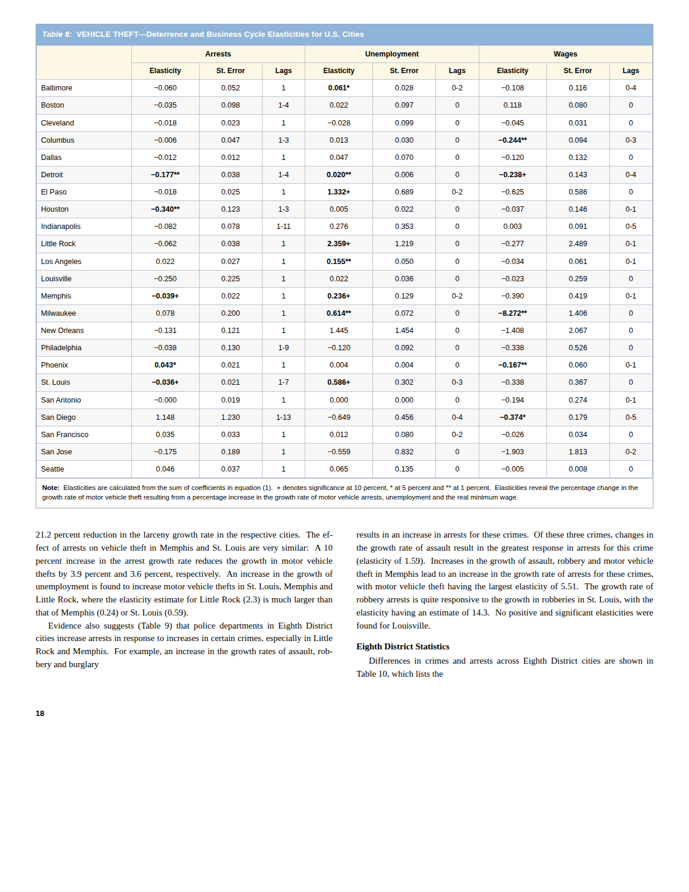Table 8: VEHICLE THEFT—Deterrence and Business Cycle Elasticities for U.S. Cities
| | Arrests | Unemployment | Wages |
| --- | --- | --- | --- |
| Elasticity | St. Error | Lags | Elasticity | St. Error | Lags | Elasticity | St. Error | Lags |
| Baltimore | −0.060 | 0.052 | 1 | 0.061* | 0.028 | 0-2 | −0.108 | 0.116 | 0-4 |
| Boston | −0.035 | 0.098 | 1-4 | 0.022 | 0.097 | 0 | 0.118 | 0.080 | 0 |
| Cleveland | −0.018 | 0.023 | 1 | −0.028 | 0.099 | 0 | −0.045 | 0.031 | 0 |
| Columbus | −0.006 | 0.047 | 1-3 | 0.013 | 0.030 | 0 | −0.244** | 0.094 | 0-3 |
| Dallas | −0.012 | 0.012 | 1 | 0.047 | 0.070 | 0 | −0.120 | 0.132 | 0 |
| Detroit | −0.177** | 0.038 | 1-4 | 0.020** | 0.006 | 0 | −0.238+ | 0.143 | 0-4 |
| El Paso | −0.018 | 0.025 | 1 | 1.332+ | 0.689 | 0-2 | −0.625 | 0.586 | 0 |
| Houston | −0.340** | 0.123 | 1-3 | 0.005 | 0.022 | 0 | −0.037 | 0.146 | 0-1 |
| Indianapolis | −0.082 | 0.078 | 1-11 | 0.276 | 0.353 | 0 | 0.003 | 0.091 | 0-5 |
| Little Rock | −0.062 | 0.038 | 1 | 2.359+ | 1.219 | 0 | −0.277 | 2.489 | 0-1 |
| Los Angeles | 0.022 | 0.027 | 1 | 0.155** | 0.050 | 0 | −0.034 | 0.061 | 0-1 |
| Louisville | −0.250 | 0.225 | 1 | 0.022 | 0.036 | 0 | −0.023 | 0.259 | 0 |
| Memphis | −0.039+ | 0.022 | 1 | 0.236+ | 0.129 | 0-2 | −0.390 | 0.419 | 0-1 |
| Milwaukee | 0.078 | 0.200 | 1 | 0.614** | 0.072 | 0 | −8.272** | 1.406 | 0 |
| New Orleans | −0.131 | 0.121 | 1 | 1.445 | 1.454 | 0 | −1.408 | 2.067 | 0 |
| Philadelphia | −0.038 | 0.130 | 1-9 | −0.120 | 0.092 | 0 | −0.338 | 0.526 | 0 |
| Phoenix | 0.043* | 0.021 | 1 | 0.004 | 0.004 | 0 | −0.167** | 0.060 | 0-1 |
| St. Louis | −0.036+ | 0.021 | 1-7 | 0.586+ | 0.302 | 0-3 | −0.338 | 0.367 | 0 |
| San Antonio | −0.000 | 0.019 | 1 | 0.000 | 0.000 | 0 | −0.194 | 0.274 | 0-1 |
| San Diego | 1.148 | 1.230 | 1-13 | −0.649 | 0.456 | 0-4 | −0.374* | 0.179 | 0-5 |
| San Francisco | 0.035 | 0.033 | 1 | 0.012 | 0.080 | 0-2 | −0.026 | 0.034 | 0 |
| San Jose | −0.175 | 0.189 | 1 | −0.559 | 0.832 | 0 | −1.903 | 1.813 | 0-2 |
| Seattle | 0.046 | 0.037 | 1 | 0.065 | 0.135 | 0 | −0.005 | 0.008 | 0 |
Note: Elasticities are calculated from the sum of coefficients in equation (1). + denotes significance at 10 percent, * at 5 percent and ** at 1 percent. Elasticities reveal the percentage change in the growth rate of motor vehicle theft resulting from a percentage increase in the growth rate of motor vehicle arrests, unemployment and the real minimum wage.
21.2 percent reduction in the larceny growth rate in the respective cities. The effect of arrests on vehicle theft in Memphis and St. Louis are very similar: A 10 percent increase in the arrest growth rate reduces the growth in motor vehicle thefts by 3.9 percent and 3.6 percent, respectively. An increase in the growth of unemployment is found to increase motor vehicle thefts in St. Louis, Memphis and Little Rock, where the elasticity estimate for Little Rock (2.3) is much larger than that of Memphis (0.24) or St. Louis (0.59).
Evidence also suggests (Table 9) that police departments in Eighth District cities increase arrests in response to increases in certain crimes, especially in Little Rock and Memphis. For example, an increase in the growth rates of assault, robbery and burglary
results in an increase in arrests for these crimes. Of these three crimes, changes in the growth rate of assault result in the greatest response in arrests for this crime (elasticity of 1.59). Increases in the growth of assault, robbery and motor vehicle theft in Memphis lead to an increase in the growth rate of arrests for these crimes, with motor vehicle theft having the largest elasticity of 5.51. The growth rate of robbery arrests is quite responsive to the growth in robberies in St. Louis, with the elasticity having an estimate of 14.3. No positive and significant elasticities were found for Louisville.
Eighth District Statistics
Differences in crimes and arrests across Eighth District cities are shown in Table 10, which lists the
18